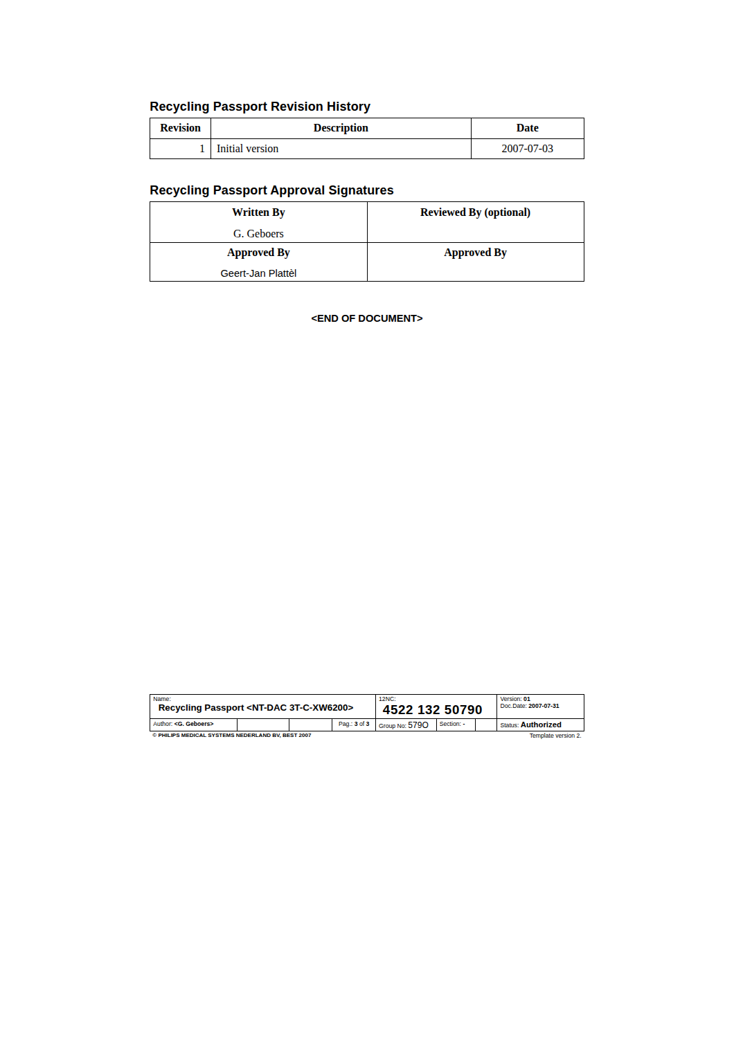Recycling Passport Revision History
| Revision | Description | Date |
| --- | --- | --- |
| 1 | Initial version | 2007-07-03 |
Recycling Passport Approval Signatures
| Written By G. Geboers | Reviewed By (optional) |
| Approved By Geert-Jan Plattèl | Approved By |
<END OF DOCUMENT>
| Name: Recycling Passport <NT-DAC 3T-C-XW6200> | 12NC: 4522 132 50790 | Version: 01 Doc.Date: 2007-07-31 |
| Author: <G. Geboers> | | | Pag.: 3 of 3 | Group No: 579O | Section: - | | Status: Authorized |
| © PHILIPS MEDICAL SYSTEMS NEDERLAND BV, BEST 2007 | Template version 2. |